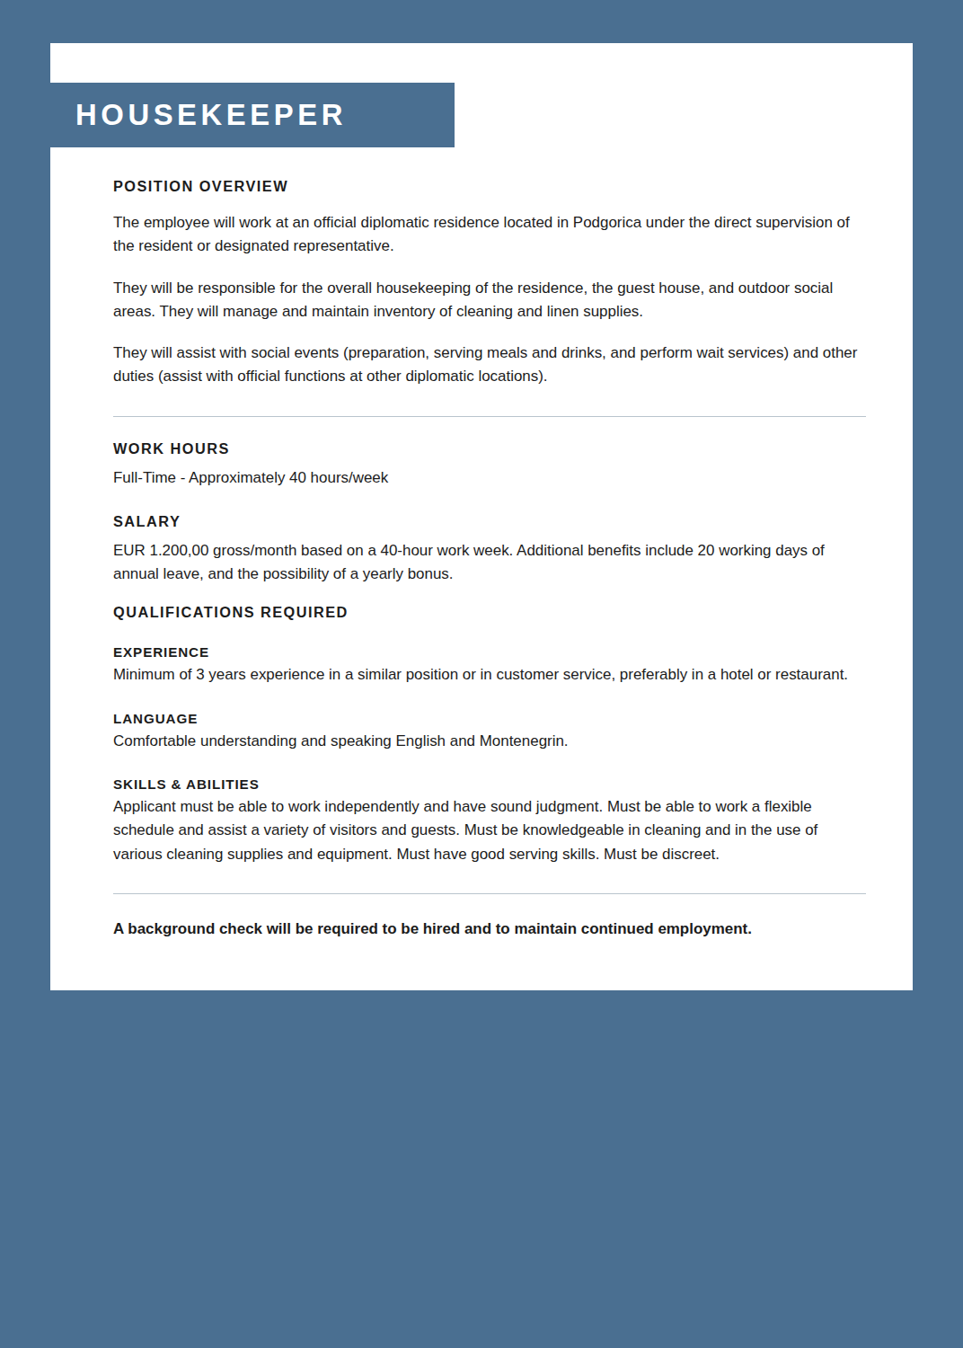Housekeeper
Position Overview
The employee will work at an official diplomatic residence located in Podgorica under the direct supervision of the resident or designated representative.
They will be responsible for the overall housekeeping of the residence, the guest house, and outdoor social areas. They will manage and maintain inventory of cleaning and linen supplies.
They will assist with social events (preparation, serving meals and drinks, and perform wait services) and other duties (assist with official functions at other diplomatic locations).
Work Hours
Full-Time - Approximately 40 hours/week
Salary
EUR 1.200,00 gross/month based on a 40-hour work week. Additional benefits include 20 working days of annual leave, and the possibility of a yearly bonus.
Qualifications Required
Experience
Minimum of 3 years experience in a similar position or in customer service, preferably in a hotel or restaurant.
Language
Comfortable understanding and speaking English and Montenegrin.
Skills & Abilities
Applicant must be able to work independently and have sound judgment. Must be able to work a flexible schedule and assist a variety of visitors and guests. Must be knowledgeable in cleaning and in the use of various cleaning supplies and equipment. Must have good serving skills. Must be discreet.
A background check will be required to be hired and to maintain continued employment.